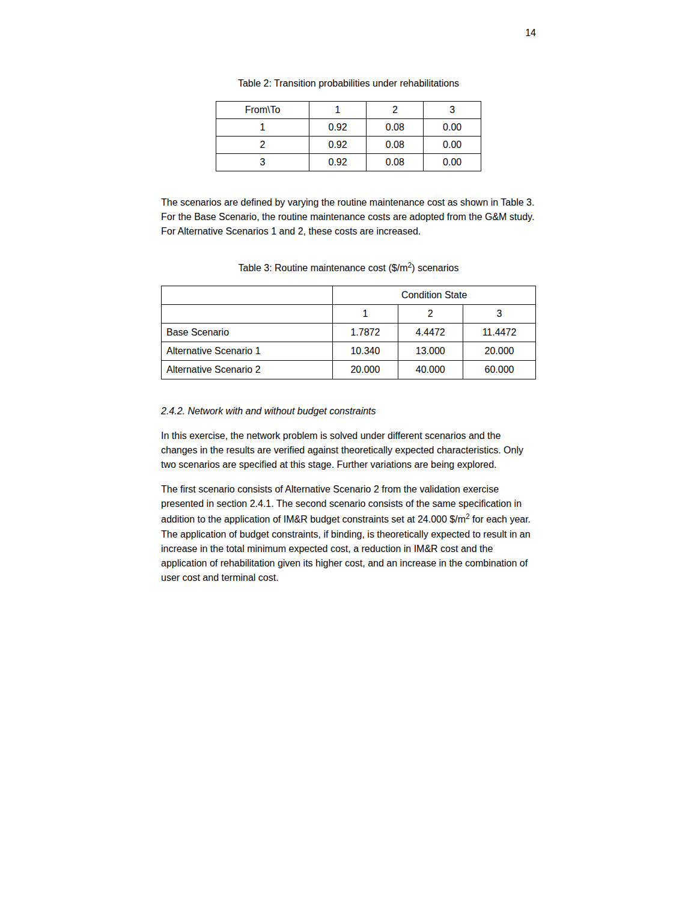14
Table 2: Transition probabilities under rehabilitations
| From\To | 1 | 2 | 3 |
| --- | --- | --- | --- |
| 1 | 0.92 | 0.08 | 0.00 |
| 2 | 0.92 | 0.08 | 0.00 |
| 3 | 0.92 | 0.08 | 0.00 |
The scenarios are defined by varying the routine maintenance cost as shown in Table 3. For the Base Scenario, the routine maintenance costs are adopted from the G&M study. For Alternative Scenarios 1 and 2, these costs are increased.
Table 3: Routine maintenance cost ($/m2) scenarios
| | Condition State |
| | 1 | 2 | 3 |
| Base Scenario | 1.7872 | 4.4472 | 11.4472 |
| Alternative Scenario 1 | 10.340 | 13.000 | 20.000 |
| Alternative Scenario 2 | 20.000 | 40.000 | 60.000 |
2.4.2. Network with and without budget constraints
In this exercise, the network problem is solved under different scenarios and the changes in the results are verified against theoretically expected characteristics. Only two scenarios are specified at this stage. Further variations are being explored.
The first scenario consists of Alternative Scenario 2 from the validation exercise presented in section 2.4.1. The second scenario consists of the same specification in addition to the application of IM&R budget constraints set at 24.000 $/m2 for each year. The application of budget constraints, if binding, is theoretically expected to result in an increase in the total minimum expected cost, a reduction in IM&R cost and the application of rehabilitation given its higher cost, and an increase in the combination of user cost and terminal cost.